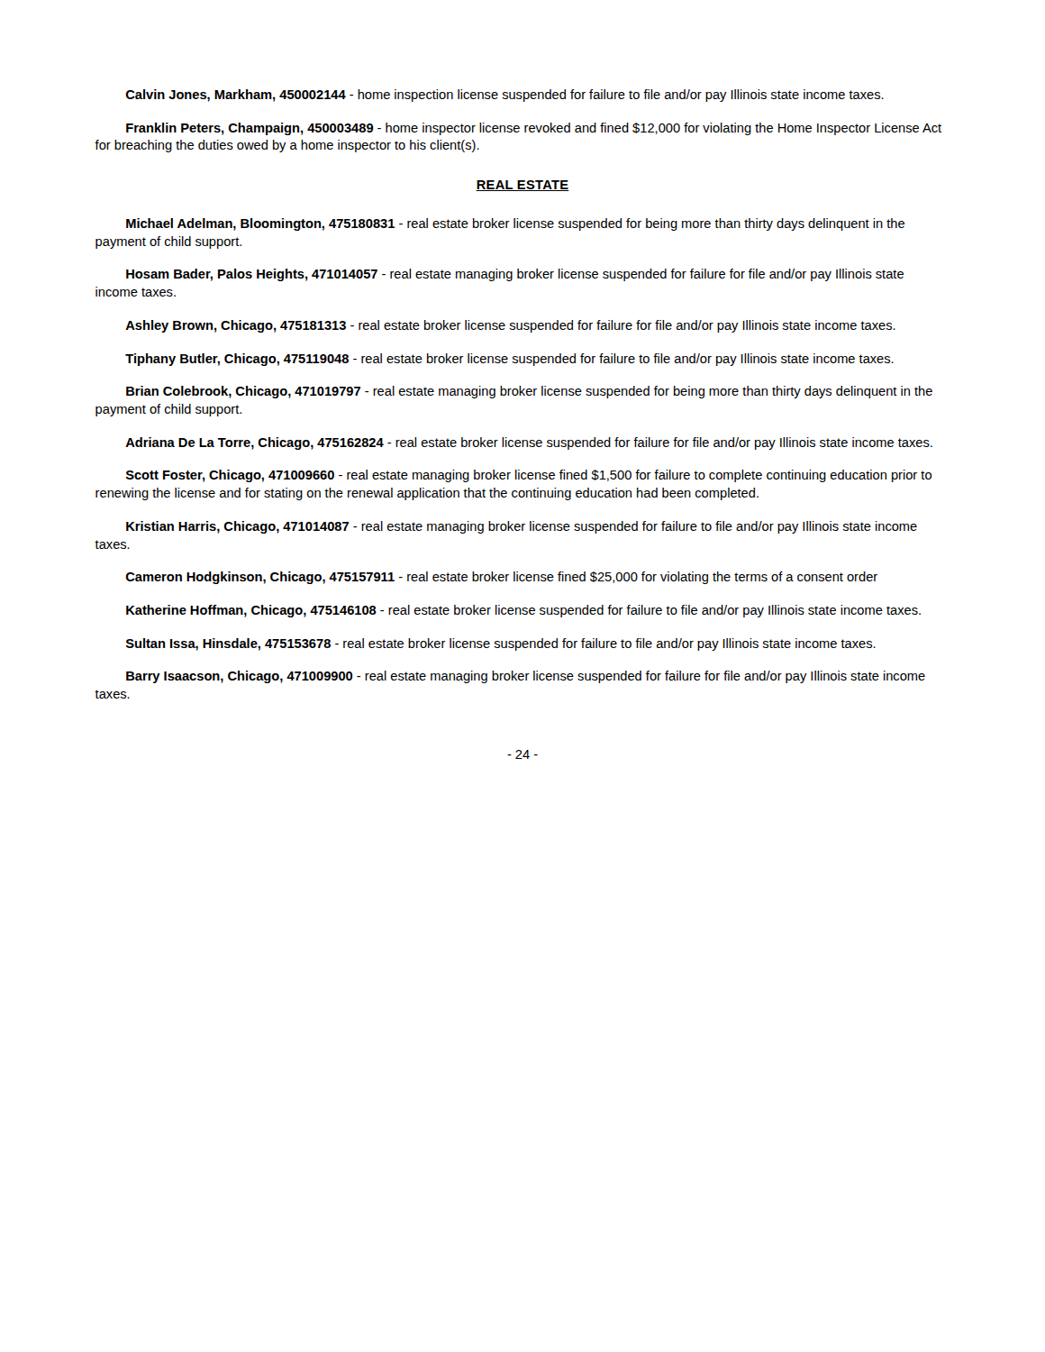Calvin Jones, Markham, 450002144 - home inspection license suspended for failure to file and/or pay Illinois state income taxes.
Franklin Peters, Champaign, 450003489 - home inspector license revoked and fined $12,000 for violating the Home Inspector License Act for breaching the duties owed by a home inspector to his client(s).
REAL ESTATE
Michael Adelman, Bloomington, 475180831 - real estate broker license suspended for being more than thirty days delinquent in the payment of child support.
Hosam Bader, Palos Heights, 471014057 - real estate managing broker license suspended for failure for file and/or pay Illinois state income taxes.
Ashley Brown, Chicago, 475181313 - real estate broker license suspended for failure for file and/or pay Illinois state income taxes.
Tiphany Butler, Chicago, 475119048 - real estate broker license suspended for failure to file and/or pay Illinois state income taxes.
Brian Colebrook, Chicago, 471019797 - real estate managing broker license suspended for being more than thirty days delinquent in the payment of child support.
Adriana De La Torre, Chicago, 475162824 - real estate broker license suspended for failure for file and/or pay Illinois state income taxes.
Scott Foster, Chicago, 471009660 - real estate managing broker license fined $1,500 for failure to complete continuing education prior to renewing the license and for stating on the renewal application that the continuing education had been completed.
Kristian Harris, Chicago, 471014087 - real estate managing broker license suspended for failure to file and/or pay Illinois state income taxes.
Cameron Hodgkinson, Chicago, 475157911 - real estate broker license fined $25,000 for violating the terms of a consent order
Katherine Hoffman, Chicago, 475146108 - real estate broker license suspended for failure to file and/or pay Illinois state income taxes.
Sultan Issa, Hinsdale, 475153678 - real estate broker license suspended for failure to file and/or pay Illinois state income taxes.
Barry Isaacson, Chicago, 471009900 - real estate managing broker license suspended for failure for file and/or pay Illinois state income taxes.
- 24 -